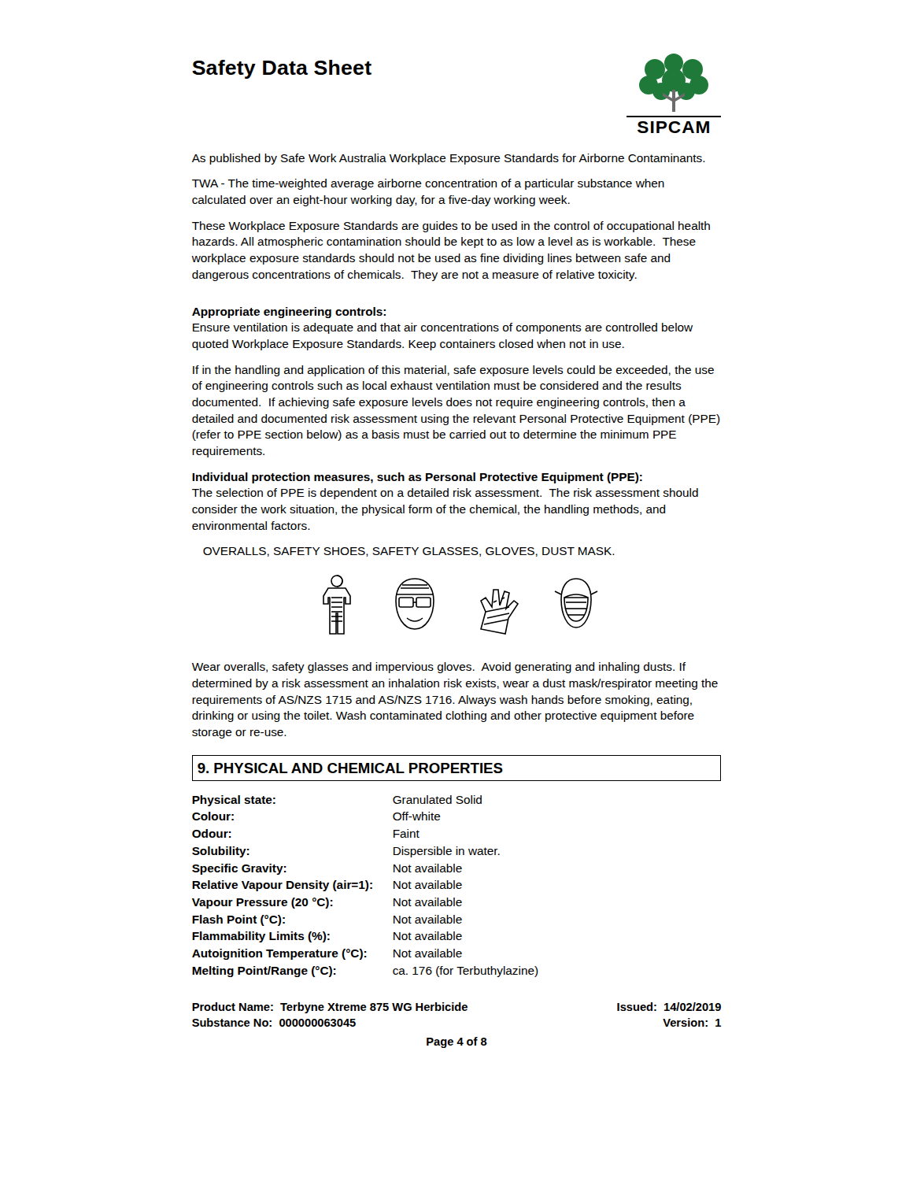Safety Data Sheet
SIPCAM
As published by Safe Work Australia Workplace Exposure Standards for Airborne Contaminants.
TWA - The time-weighted average airborne concentration of a particular substance when calculated over an eight-hour working day, for a five-day working week.
These Workplace Exposure Standards are guides to be used in the control of occupational health hazards. All atmospheric contamination should be kept to as low a level as is workable. These workplace exposure standards should not be used as fine dividing lines between safe and dangerous concentrations of chemicals. They are not a measure of relative toxicity.
Appropriate engineering controls:
Ensure ventilation is adequate and that air concentrations of components are controlled below quoted Workplace Exposure Standards. Keep containers closed when not in use.
If in the handling and application of this material, safe exposure levels could be exceeded, the use of engineering controls such as local exhaust ventilation must be considered and the results documented. If achieving safe exposure levels does not require engineering controls, then a detailed and documented risk assessment using the relevant Personal Protective Equipment (PPE) (refer to PPE section below) as a basis must be carried out to determine the minimum PPE requirements.
Individual protection measures, such as Personal Protective Equipment (PPE):
The selection of PPE is dependent on a detailed risk assessment. The risk assessment should consider the work situation, the physical form of the chemical, the handling methods, and environmental factors.
OVERALLS, SAFETY SHOES, SAFETY GLASSES, GLOVES, DUST MASK.
Wear overalls, safety glasses and impervious gloves. Avoid generating and inhaling dusts. If determined by a risk assessment an inhalation risk exists, wear a dust mask/respirator meeting the requirements of AS/NZS 1715 and AS/NZS 1716. Always wash hands before smoking, eating, drinking or using the toilet. Wash contaminated clothing and other protective equipment before storage or re-use.
9. PHYSICAL AND CHEMICAL PROPERTIES
| Physical state: | Granulated Solid |
| Colour: | Off-white |
| Odour: | Faint |
| Solubility: | Dispersible in water. |
| Specific Gravity: | Not available |
| Relative Vapour Density (air=1): | Not available |
| Vapour Pressure (20 °C): | Not available |
| Flash Point (°C): | Not available |
| Flammability Limits (%): | Not available |
| Autoignition Temperature (°C): | Not available |
| Melting Point/Range (°C): | ca. 176 (for Terbuthylazine) |
Product Name: Terbyne Xtreme 875 WG Herbicide Issued: 14/02/2019
Substance No: 000000063045 Version: 1
Page 4 of 8